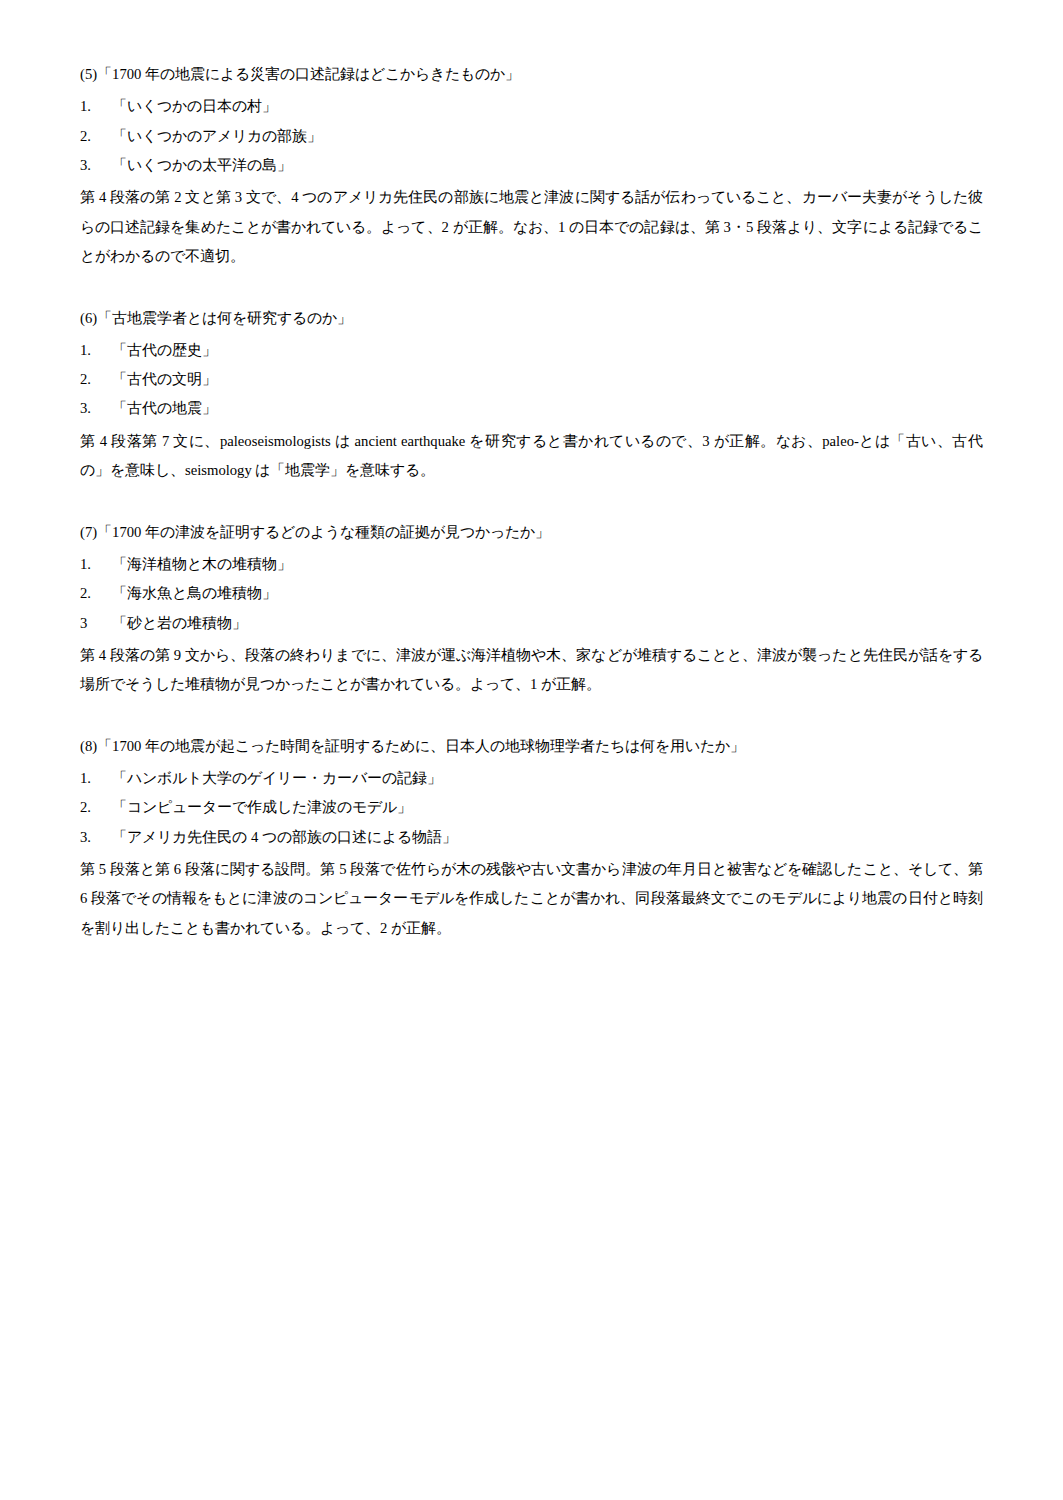(5)「1700 年の地震による災害の口述記録はどこからきたものか」
1.「いくつかの日本の村」
2.「いくつかのアメリカの部族」
3.「いくつかの太平洋の島」
第 4 段落の第 2 文と第 3 文で、4 つのアメリカ先住民の部族に地震と津波に関する話が伝わっていること、カーバー夫妻がそうした彼らの口述記録を集めたことが書かれている。よって、2 が正解。なお、1 の日本での記録は、第 3・5 段落より、文字による記録でることがわかるので不適切。
(6)「古地震学者とは何を研究するのか」
1.「古代の歴史」
2.「古代の文明」
3.「古代の地震」
第 4 段落第 7 文に、paleoseismologists は ancient earthquake を研究すると書かれているので、3 が正解。なお、paleo-とは「古い、古代の」を意味し、seismology は「地震学」を意味する。
(7)「1700 年の津波を証明するどのような種類の証拠が見つかったか」
1.「海洋植物と木の堆積物」
2.「海水魚と鳥の堆積物」
3「砂と岩の堆積物」
第 4 段落の第 9 文から、段落の終わりまでに、津波が運ぶ海洋植物や木、家などが堆積することと、津波が襲ったと先住民が話をする場所でそうした堆積物が見つかったことが書かれている。よって、1 が正解。
(8)「1700 年の地震が起こった時間を証明するために、日本人の地球物理学者たちは何を用いたか」
1.「ハンボルト大学のゲイリー・カーバーの記録」
2.「コンピューターで作成した津波のモデル」
3.「アメリカ先住民の 4 つの部族の口述による物語」
第 5 段落と第 6 段落に関する設問。第 5 段落で佐竹らが木の残骸や古い文書から津波の年月日と被害などを確認したこと、そして、第 6 段落でその情報をもとに津波のコンピューターモデルを作成したことが書かれ、同段落最終文でこのモデルにより地震の日付と時刻を割り出したことも書かれている。よって、2 が正解。